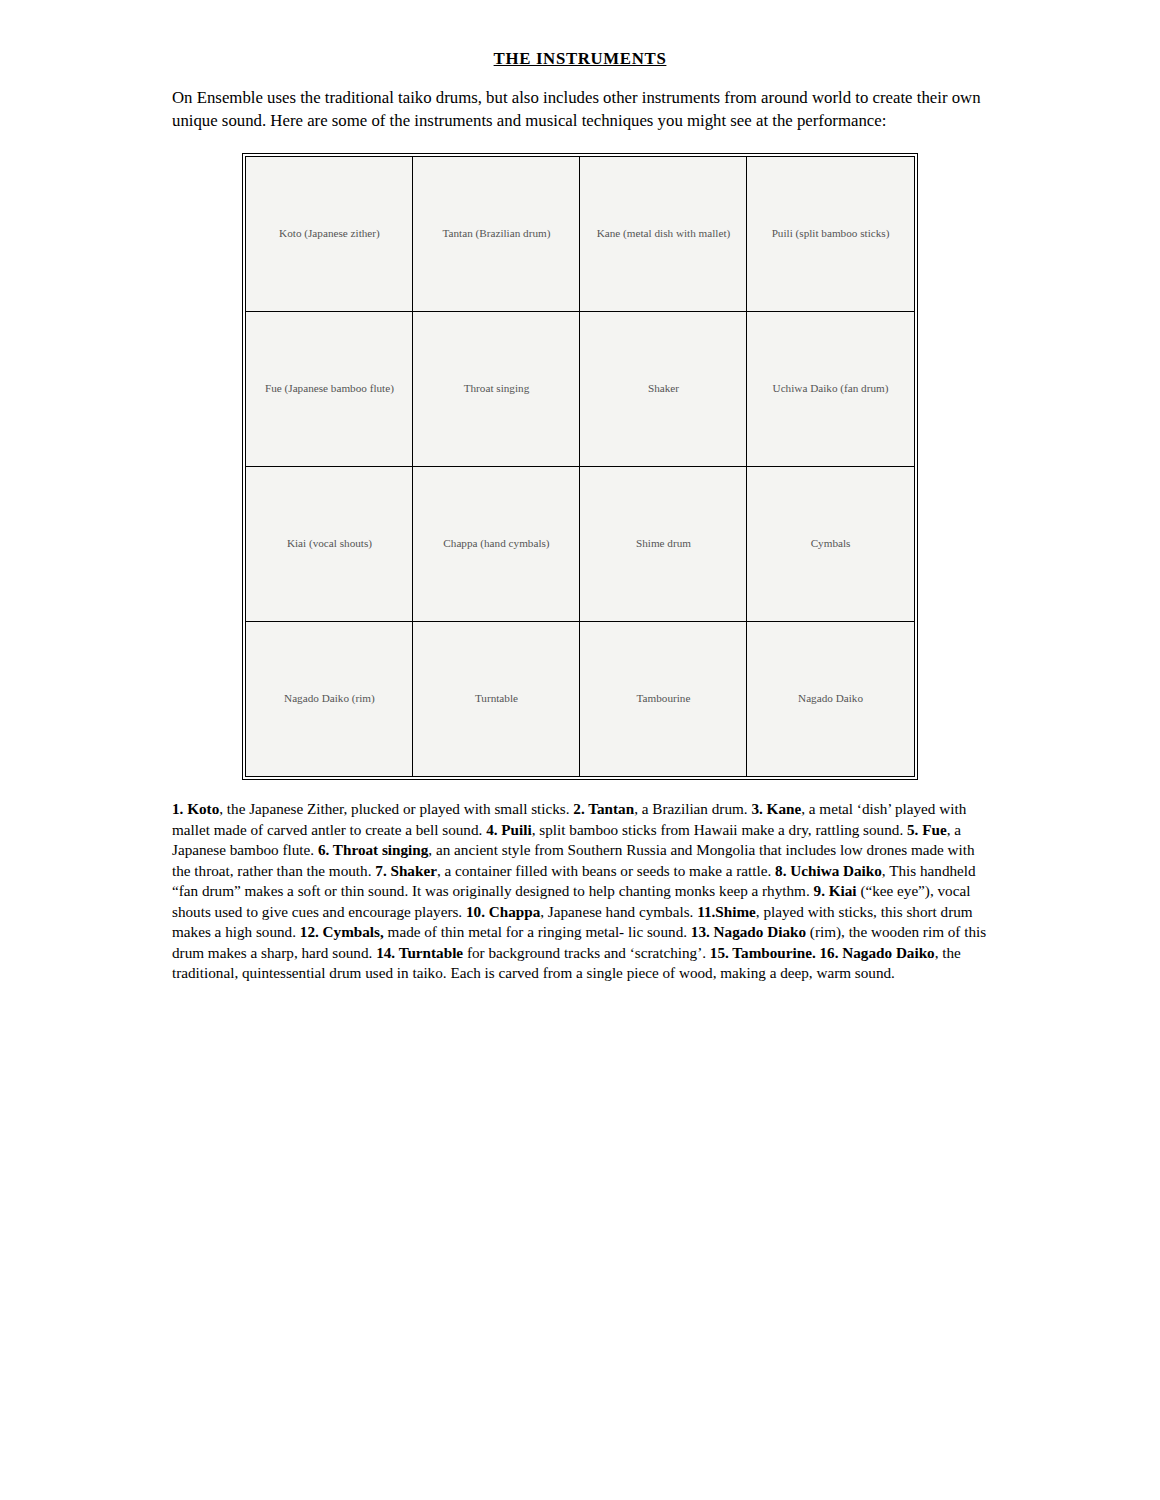THE INSTRUMENTS
On Ensemble uses the traditional taiko drums, but also includes other instruments from around world to create their own unique sound. Here are some of the instruments and musical techniques you might see at the performance:
| Koto (Japanese zither) | Tantan (Brazilian drum) | Kane (metal dish with mallet) | Puili (split bamboo sticks) |
| Fue (Japanese bamboo flute) | Throat singing | Shaker | Uchiwa Daiko (fan drum) |
| Kiai (vocal shouts) | Chappa (hand cymbals) | Shime drum | Cymbals |
| Nagado Daiko (rim) | Turntable | Tambourine | Nagado Daiko |
1. Koto, the Japanese Zither, plucked or played with small sticks. 2. Tantan, a Brazilian drum. 3. Kane, a metal ‘dish’ played with mallet made of carved antler to create a bell sound. 4. Puili, split bamboo sticks from Hawaii make a dry, rattling sound. 5. Fue, a Japanese bamboo flute. 6. Throat singing, an ancient style from Southern Russia and Mongolia that includes low drones made with the throat, rather than the mouth. 7. Shaker, a container filled with beans or seeds to make a rattle. 8. Uchiwa Daiko, This handheld “fan drum” makes a soft or thin sound. It was originally designed to help chanting monks keep a rhythm. 9. Kiai (“kee eye”), vocal shouts used to give cues and encourage players. 10. Chappa, Japanese hand cymbals. 11.Shime, played with sticks, this short drum makes a high sound. 12. Cymbals, made of thin metal for a ringing metal- lic sound. 13. Nagado Diako (rim), the wooden rim of this drum makes a sharp, hard sound. 14. Turntable for background tracks and ‘scratching’. 15. Tambourine. 16. Nagado Daiko, the traditional, quintessential drum used in taiko. Each is carved from a single piece of wood, making a deep, warm sound.